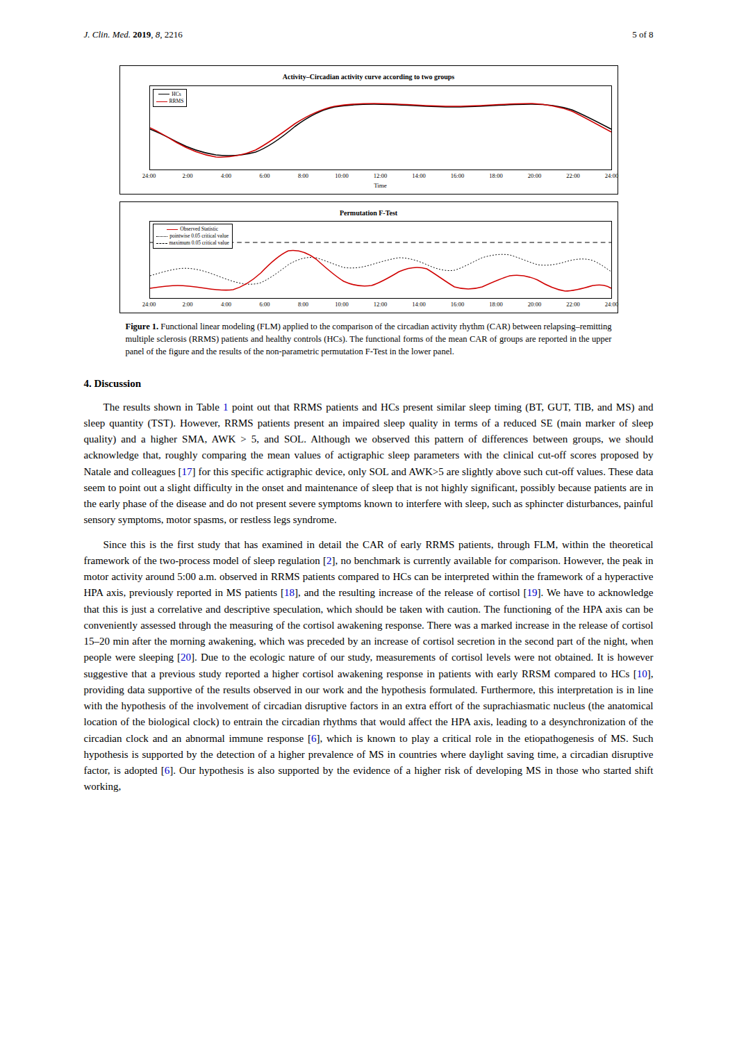J. Clin. Med. 2019, 8, 2216
5 of 8
Activity–Circadian activity curve according to two groups
HCs
RRMS
Activity
300 200 100 0
24:00 2:00 4:00 6:00 8:00 10:00 12:00 14:00 16:00 18:00 20:00 22:00 24:00
Time
Permutation F-Test
Observed Statistic
pointwise 0.05 critical value
maximum 0.05 critical value
F-statistic
0.08 0.04 0.00
24:00 2:00 4:00 6:00 8:00 10:00 12:00 14:00 16:00 18:00 20:00 22:00 24:00
Figure 1. Functional linear modeling (FLM) applied to the comparison of the circadian activity rhythm (CAR) between relapsing–remitting multiple sclerosis (RRMS) patients and healthy controls (HCs). The functional forms of the mean CAR of groups are reported in the upper panel of the figure and the results of the non-parametric permutation F-Test in the lower panel.
4. Discussion
The results shown in Table 1 point out that RRMS patients and HCs present similar sleep timing (BT, GUT, TIB, and MS) and sleep quantity (TST). However, RRMS patients present an impaired sleep quality in terms of a reduced SE (main marker of sleep quality) and a higher SMA, AWK > 5, and SOL. Although we observed this pattern of differences between groups, we should acknowledge that, roughly comparing the mean values of actigraphic sleep parameters with the clinical cut-off scores proposed by Natale and colleagues [17] for this specific actigraphic device, only SOL and AWK>5 are slightly above such cut-off values. These data seem to point out a slight difficulty in the onset and maintenance of sleep that is not highly significant, possibly because patients are in the early phase of the disease and do not present severe symptoms known to interfere with sleep, such as sphincter disturbances, painful sensory symptoms, motor spasms, or restless legs syndrome.
Since this is the first study that has examined in detail the CAR of early RRMS patients, through FLM, within the theoretical framework of the two-process model of sleep regulation [2], no benchmark is currently available for comparison. However, the peak in motor activity around 5:00 a.m. observed in RRMS patients compared to HCs can be interpreted within the framework of a hyperactive HPA axis, previously reported in MS patients [18], and the resulting increase of the release of cortisol [19]. We have to acknowledge that this is just a correlative and descriptive speculation, which should be taken with caution. The functioning of the HPA axis can be conveniently assessed through the measuring of the cortisol awakening response. There was a marked increase in the release of cortisol 15–20 min after the morning awakening, which was preceded by an increase of cortisol secretion in the second part of the night, when people were sleeping [20]. Due to the ecologic nature of our study, measurements of cortisol levels were not obtained. It is however suggestive that a previous study reported a higher cortisol awakening response in patients with early RRSM compared to HCs [10], providing data supportive of the results observed in our work and the hypothesis formulated. Furthermore, this interpretation is in line with the hypothesis of the involvement of circadian disruptive factors in an extra effort of the suprachiasmatic nucleus (the anatomical location of the biological clock) to entrain the circadian rhythms that would affect the HPA axis, leading to a desynchronization of the circadian clock and an abnormal immune response [6], which is known to play a critical role in the etiopathogenesis of MS. Such hypothesis is supported by the detection of a higher prevalence of MS in countries where daylight saving time, a circadian disruptive factor, is adopted [6]. Our hypothesis is also supported by the evidence of a higher risk of developing MS in those who started shift working,